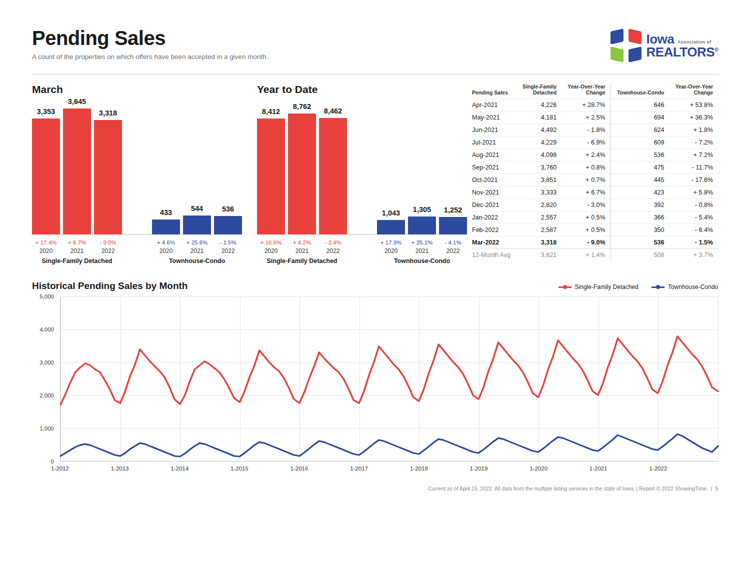Pending Sales
A count of the properties on which offers have been accepted in a given month.
Iowa Association of
REALTORS®
March
3,353
+ 17.4% 2020
3,645
+ 8.7% 2021
3,318
- 9.0% 2022
Single-Family Detached
433
+ 4.6% 2020
544
+ 25.6% 2021
536
- 1.5% 2022
Townhouse-Condo
Year to Date
8,412
+ 16.6% 2020
8,762
+ 4.2% 2021
8,462
- 3.4% 2022
Single-Family Detached
1,043
+ 17.9% 2020
1,305
+ 25.1% 2021
1,252
- 4.1% 2022
Townhouse-Condo
| Pending Sales | Single-Family Detached | Year-Over-Year Change | Townhouse-Condo | Year-Over-Year Change |
| --- | --- | --- | --- | --- |
| Apr-2021 | 4,226 | + 28.7% | 646 | + 53.8% |
| May-2021 | 4,181 | + 2.5% | 694 | + 36.3% |
| Jun-2021 | 4,492 | - 1.8% | 624 | + 1.8% |
| Jul-2021 | 4,229 | - 6.9% | 609 | - 7.2% |
| Aug-2021 | 4,098 | + 2.4% | 536 | + 7.2% |
| Sep-2021 | 3,760 | + 0.8% | 475 | - 11.7% |
| Oct-2021 | 3,851 | + 0.7% | 445 | - 17.6% |
| Nov-2021 | 3,333 | + 6.7% | 423 | + 5.8% |
| Dec-2021 | 2,820 | - 3.0% | 392 | - 0.8% |
| Jan-2022 | 2,557 | + 0.5% | 366 | - 5.4% |
| Feb-2022 | 2,587 | + 0.5% | 350 | - 6.4% |
| Mar-2022 | 3,318 | - 9.0% | 536 | - 1.5% |
| 12-Month Avg | 3,621 | + 1.4% | 508 | + 3.7% |
Historical Pending Sales by Month
Single-Family Detached
Townhouse-Condo
5,000
4,000
3,000
2,000
1,000
0
1-2012 1-2013 1-2014 1-2015 1-2016 1-2017 1-2018 1-2019 1-2020 1-2021 1-2022
Current as of April 15, 2022. All data from the multiple listing services in the state of Iowa. | Report © 2022 ShowingTime. | 5